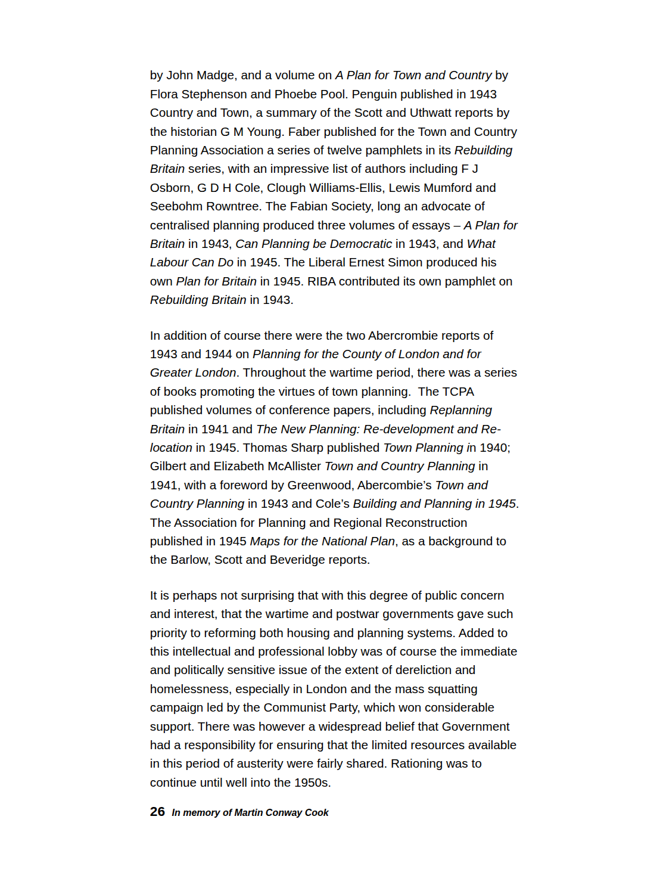by John Madge, and a volume on A Plan for Town and Country by Flora Stephenson and Phoebe Pool. Penguin published in 1943 Country and Town, a summary of the Scott and Uthwatt reports by the historian G M Young. Faber published for the Town and Country Planning Association a series of twelve pamphlets in its Rebuilding Britain series, with an impressive list of authors including F J Osborn, G D H Cole, Clough Williams-Ellis, Lewis Mumford and Seebohm Rowntree. The Fabian Society, long an advocate of centralised planning produced three volumes of essays – A Plan for Britain in 1943, Can Planning be Democratic in 1943, and What Labour Can Do in 1945. The Liberal Ernest Simon produced his own Plan for Britain in 1945. RIBA contributed its own pamphlet on Rebuilding Britain in 1943.
In addition of course there were the two Abercrombie reports of 1943 and 1944 on Planning for the County of London and for Greater London. Throughout the wartime period, there was a series of books promoting the virtues of town planning. The TCPA published volumes of conference papers, including Replanning Britain in 1941 and The New Planning: Re-development and Re-location in 1945. Thomas Sharp published Town Planning in 1940; Gilbert and Elizabeth McAllister Town and Country Planning in 1941, with a foreword by Greenwood, Abercombie’s Town and Country Planning in 1943 and Cole’s Building and Planning in 1945. The Association for Planning and Regional Reconstruction published in 1945 Maps for the National Plan, as a background to the Barlow, Scott and Beveridge reports.
It is perhaps not surprising that with this degree of public concern and interest, that the wartime and postwar governments gave such priority to reforming both housing and planning systems. Added to this intellectual and professional lobby was of course the immediate and politically sensitive issue of the extent of dereliction and homelessness, especially in London and the mass squatting campaign led by the Communist Party, which won considerable support. There was however a widespread belief that Government had a responsibility for ensuring that the limited resources available in this period of austerity were fairly shared. Rationing was to continue until well into the 1950s.
26 In memory of Martin Conway Cook